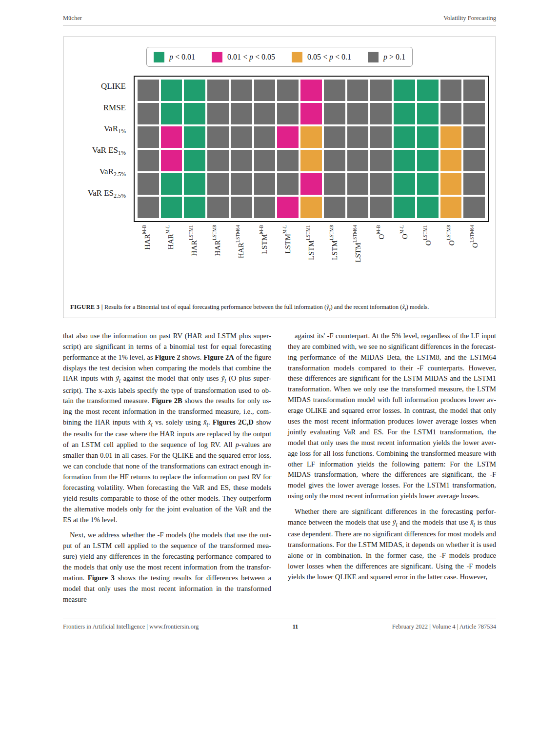Mücher
Volatility Forecasting
p < 0.01
0.01 < p < 0.05
0.05 < p < 0.1
p > 0.1
QLIKE RMSE VaR1% VaR ES1% VaR2.5% VaR ES2.5%
HARM-B
HARM-L
HARLSTM1
HARLSTM8
HARLSTM64
LSTMM-B
LSTMM-L
LSTMLSTM1
LSTMLSTM8
LSTMLSTM64
OM-B
OM-L
OLSTM1
OLSTM8
OLSTM64
FIGURE 3 | Results for a Binomial test of equal forecasting performance between the full information (ỹt) and the recent information (x̃t) models.
that also use the information on past RV (HAR and LSTM plus superscript) are significant in terms of a binomial test for equal forecasting performance at the 1% level, as Figure 2 shows. Figure 2A of the figure displays the test decision when comparing the models that combine the HAR inputs with ỹt against the model that only uses ỹt (O plus superscript). The x-axis labels specify the type of transformation used to obtain the transformed measure. Figure 2B shows the results for only using the most recent information in the transformed measure, i.e., combining the HAR inputs with x̃t vs. solely using x̃t. Figures 2C,D show the results for the case where the HAR inputs are replaced by the output of an LSTM cell applied to the sequence of log RV. All p-values are smaller than 0.01 in all cases. For the QLIKE and the squared error loss, we can conclude that none of the transformations can extract enough information from the HF returns to replace the information on past RV for forecasting volatility. When forecasting the VaR and ES, these models yield results comparable to those of the other models. They outperform the alternative models only for the joint evaluation of the VaR and the ES at the 1% level.
Next, we address whether the -F models (the models that use the output of an LSTM cell applied to the sequence of the transformed measure) yield any differences in the forecasting performance compared to the models that only use the most recent information from the transformation. Figure 3 shows the testing results for differences between a model that only uses the most recent information in the transformed measure
against its' -F counterpart. At the 5% level, regardless of the LF input they are combined with, we see no significant differences in the forecasting performance of the MIDAS Beta, the LSTM8, and the LSTM64 transformation models compared to their -F counterparts. However, these differences are significant for the LSTM MIDAS and the LSTM1 transformation. When we only use the transformed measure, the LSTM MIDAS transformation model with full information produces lower average OLIKE and squared error losses. In contrast, the model that only uses the most recent information produces lower average losses when jointly evaluating VaR and ES. For the LSTM1 transformation, the model that only uses the most recent information yields the lower average loss for all loss functions. Combining the transformed measure with other LF information yields the following pattern: For the LSTM MIDAS transformation, where the differences are significant, the -F model gives the lower average losses. For the LSTM1 transformation, using only the most recent information yields lower average losses.
Whether there are significant differences in the forecasting performance between the models that use ỹt and the models that use x̃t is thus case dependent. There are no significant differences for most models and transformations. For the LSTM MIDAS, it depends on whether it is used alone or in combination. In the former case, the -F models produce lower losses when the differences are significant. Using the -F models yields the lower QLIKE and squared error in the latter case. However,
Frontiers in Artificial Intelligence | www.frontiersin.org
11
February 2022 | Volume 4 | Article 787534